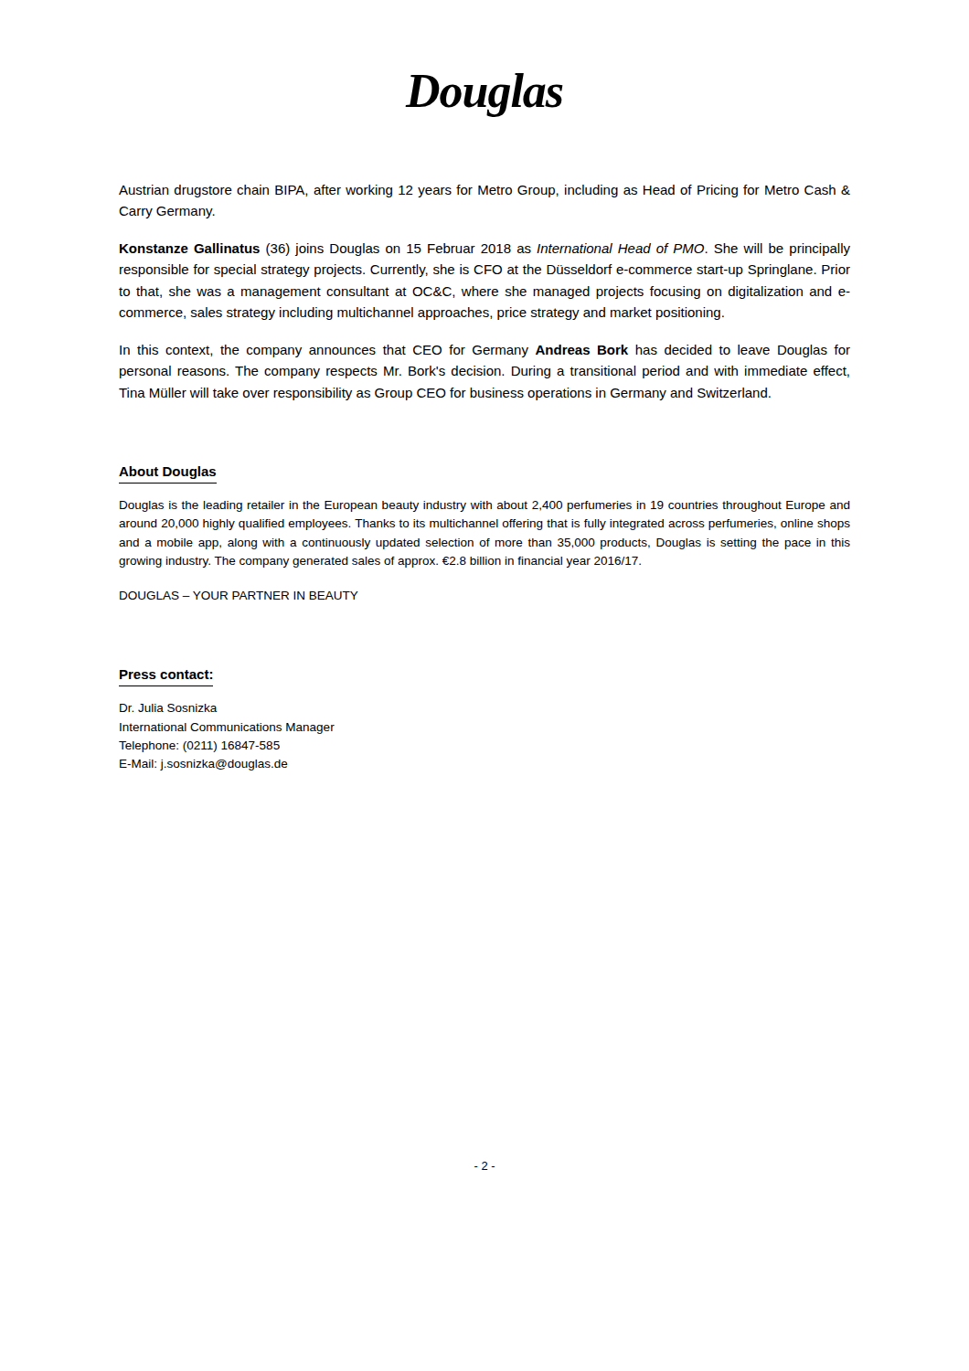Douglas
Austrian drugstore chain BIPA, after working 12 years for Metro Group, including as Head of Pricing for Metro Cash & Carry Germany.
Konstanze Gallinatus (36) joins Douglas on 15 Februar 2018 as International Head of PMO. She will be principally responsible for special strategy projects. Currently, she is CFO at the Düsseldorf e-commerce start-up Springlane. Prior to that, she was a management consultant at OC&C, where she managed projects focusing on digitalization and e-commerce, sales strategy including multichannel approaches, price strategy and market positioning.
In this context, the company announces that CEO for Germany Andreas Bork has decided to leave Douglas for personal reasons. The company respects Mr. Bork's decision. During a transitional period and with immediate effect, Tina Müller will take over responsibility as Group CEO for business operations in Germany and Switzerland.
About Douglas
Douglas is the leading retailer in the European beauty industry with about 2,400 perfumeries in 19 countries throughout Europe and around 20,000 highly qualified employees. Thanks to its multichannel offering that is fully integrated across perfumeries, online shops and a mobile app, along with a continuously updated selection of more than 35,000 products, Douglas is setting the pace in this growing industry. The company generated sales of approx. €2.8 billion in financial year 2016/17.
DOUGLAS – YOUR PARTNER IN BEAUTY
Press contact:
Dr. Julia Sosnizka
International Communications Manager
Telephone: (0211) 16847-585
E-Mail: j.sosnizka@douglas.de
- 2 -